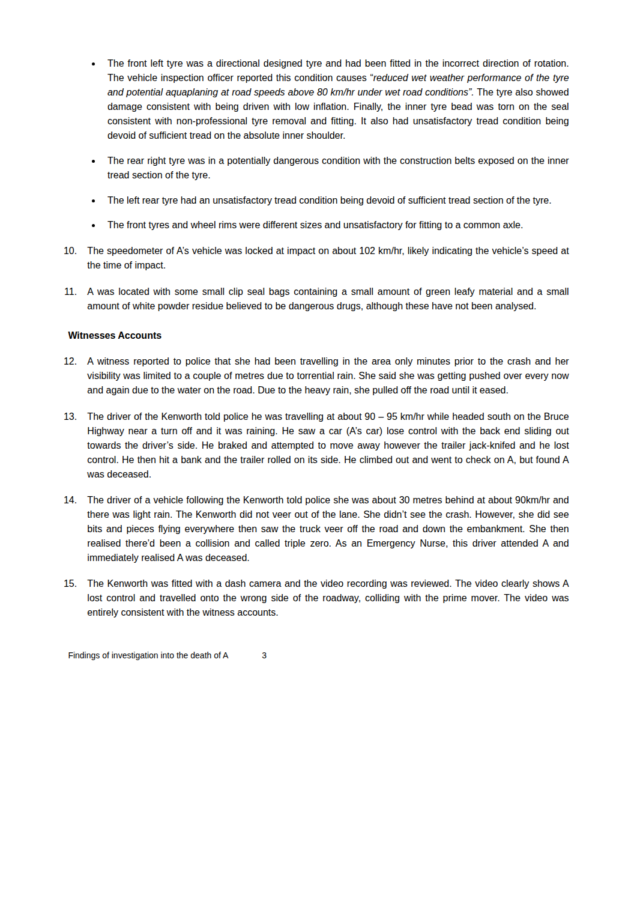The front left tyre was a directional designed tyre and had been fitted in the incorrect direction of rotation. The vehicle inspection officer reported this condition causes “reduced wet weather performance of the tyre and potential aquaplaning at road speeds above 80 km/hr under wet road conditions”. The tyre also showed damage consistent with being driven with low inflation. Finally, the inner tyre bead was torn on the seal consistent with non-professional tyre removal and fitting. It also had unsatisfactory tread condition being devoid of sufficient tread on the absolute inner shoulder.
The rear right tyre was in a potentially dangerous condition with the construction belts exposed on the inner tread section of the tyre.
The left rear tyre had an unsatisfactory tread condition being devoid of sufficient tread section of the tyre.
The front tyres and wheel rims were different sizes and unsatisfactory for fitting to a common axle.
The speedometer of A’s vehicle was locked at impact on about 102 km/hr, likely indicating the vehicle’s speed at the time of impact.
A was located with some small clip seal bags containing a small amount of green leafy material and a small amount of white powder residue believed to be dangerous drugs, although these have not been analysed.
Witnesses Accounts
A witness reported to police that she had been travelling in the area only minutes prior to the crash and her visibility was limited to a couple of metres due to torrential rain. She said she was getting pushed over every now and again due to the water on the road. Due to the heavy rain, she pulled off the road until it eased.
The driver of the Kenworth told police he was travelling at about 90 – 95 km/hr while headed south on the Bruce Highway near a turn off and it was raining. He saw a car (A’s car) lose control with the back end sliding out towards the driver’s side. He braked and attempted to move away however the trailer jack-knifed and he lost control. He then hit a bank and the trailer rolled on its side. He climbed out and went to check on A, but found A was deceased.
The driver of a vehicle following the Kenworth told police she was about 30 metres behind at about 90km/hr and there was light rain. The Kenworth did not veer out of the lane. She didn’t see the crash. However, she did see bits and pieces flying everywhere then saw the truck veer off the road and down the embankment. She then realised there’d been a collision and called triple zero. As an Emergency Nurse, this driver attended A and immediately realised A was deceased.
The Kenworth was fitted with a dash camera and the video recording was reviewed. The video clearly shows A lost control and travelled onto the wrong side of the roadway, colliding with the prime mover. The video was entirely consistent with the witness accounts.
Findings of investigation into the death of A3